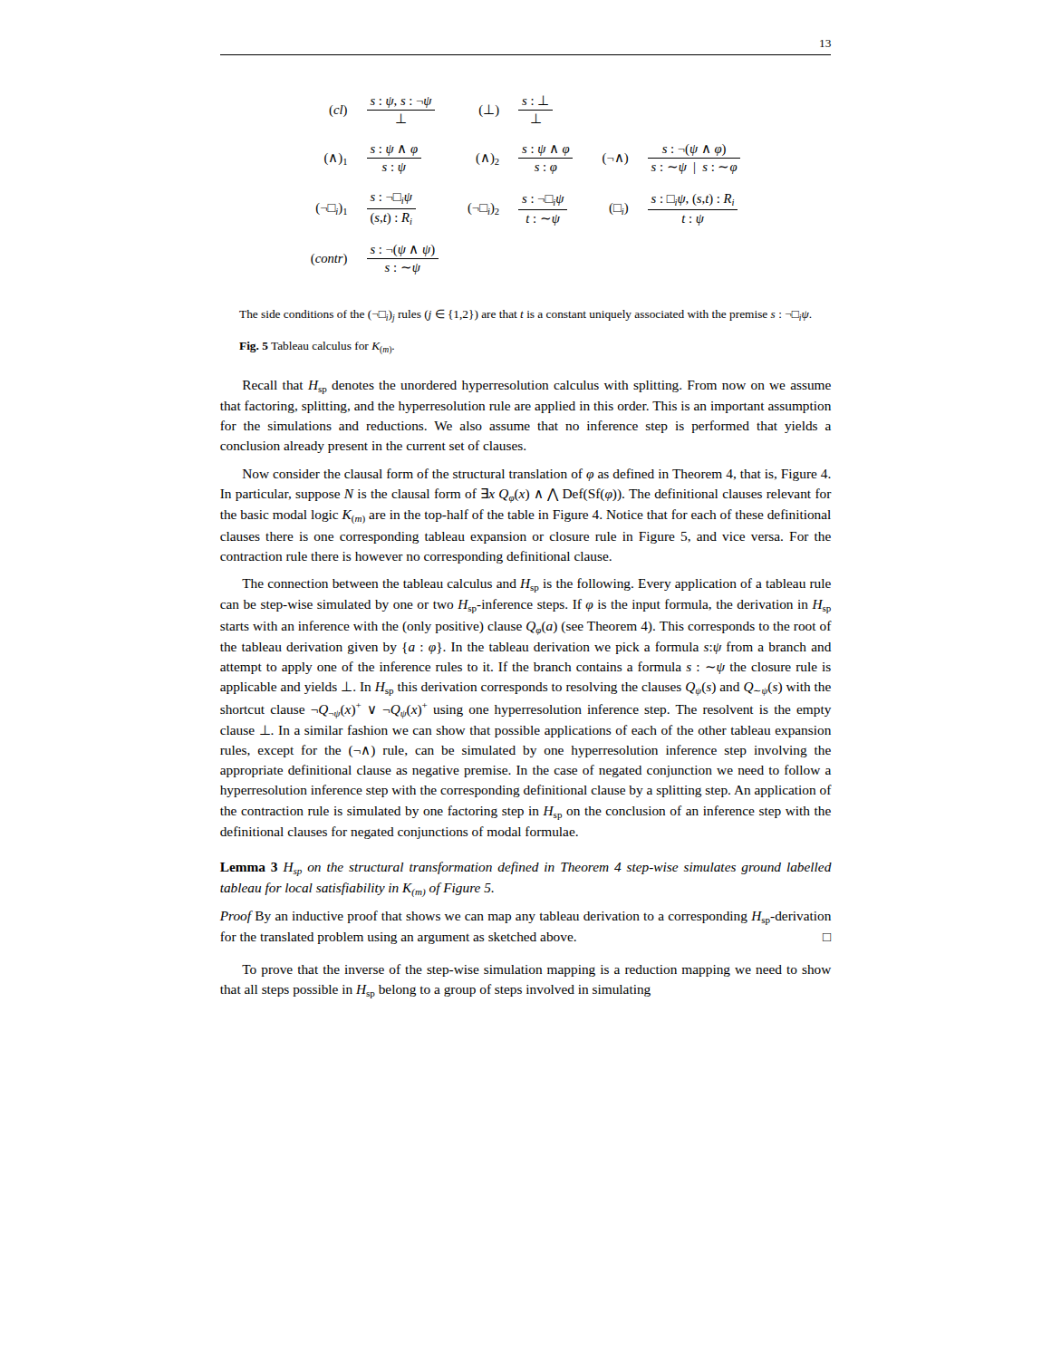13
| ( cl ) | s : ψ , s : ¬ ψ ⊥ | (⊥) | s : ⊥ ⊥ | | |
| (∧) 1 | s : ψ ∧ φ s : ψ | (∧) 2 | s : ψ ∧ φ s : φ | (¬∧) | s : ¬( ψ ∧ φ ) s : ∼ ψ / s : ∼ φ |
| (¬□ i ) 1 | s : ¬□ i ψ ( s , t ) : R i | (¬□ i ) 2 | s : ¬□ i ψ t : ∼ ψ | (□ i ) | s : □ i ψ , ( s , t ) : R i t : ψ |
| ( contr ) | s : ¬( ψ ∧ ψ ) s : ∼ ψ | | | | |
The side conditions of the (¬□i)j rules (j ∈ {1,2}) are that t is a constant uniquely associated with the premise s : ¬□iψ.
Fig. 5 Tableau calculus for K(m).
Recall that Hsp denotes the unordered hyperresolution calculus with splitting. From now on we assume that factoring, splitting, and the hyperresolution rule are applied in this order. This is an important assumption for the simulations and reductions. We also assume that no inference step is performed that yields a conclusion already present in the current set of clauses.
Now consider the clausal form of the structural translation of φ as defined in Theorem 4, that is, Figure 4. In particular, suppose N is the clausal form of ∃x Qφ(x) ∧ ⋀ Def(Sf(φ)). The definitional clauses relevant for the basic modal logic K(m) are in the top-half of the table in Figure 4. Notice that for each of these definitional clauses there is one corresponding tableau expansion or closure rule in Figure 5, and vice versa. For the contraction rule there is however no corresponding definitional clause.
The connection between the tableau calculus and Hsp is the following. Every application of a tableau rule can be step-wise simulated by one or two Hsp-inference steps. If φ is the input formula, the derivation in Hsp starts with an inference with the (only positive) clause Qφ(a) (see Theorem 4). This corresponds to the root of the tableau derivation given by {a : φ}. In the tableau derivation we pick a formula s:ψ from a branch and attempt to apply one of the inference rules to it. If the branch contains a formula s : ∼ψ the closure rule is applicable and yields ⊥. In Hsp this derivation corresponds to resolving the clauses Qψ(s) and Q∼ψ(s) with the shortcut clause ¬Q¬ψ(x)+ ∨ ¬Qψ(x)+ using one hyperresolution inference step. The resolvent is the empty clause ⊥. In a similar fashion we can show that possible applications of each of the other tableau expansion rules, except for the (¬∧) rule, can be simulated by one hyperresolution inference step involving the appropriate definitional clause as negative premise. In the case of negated conjunction we need to follow a hyperresolution inference step with the corresponding definitional clause by a splitting step. An application of the contraction rule is simulated by one factoring step in Hsp on the conclusion of an inference step with the definitional clauses for negated conjunctions of modal formulae.
Lemma 3 Hsp on the structural transformation defined in Theorem 4 step-wise simulates ground labelled tableau for local satisfiability in K(m) of Figure 5.
Proof By an inductive proof that shows we can map any tableau derivation to a corresponding Hsp-derivation for the translated problem using an argument as sketched above. □
To prove that the inverse of the step-wise simulation mapping is a reduction mapping we need to show that all steps possible in Hsp belong to a group of steps involved in simulating